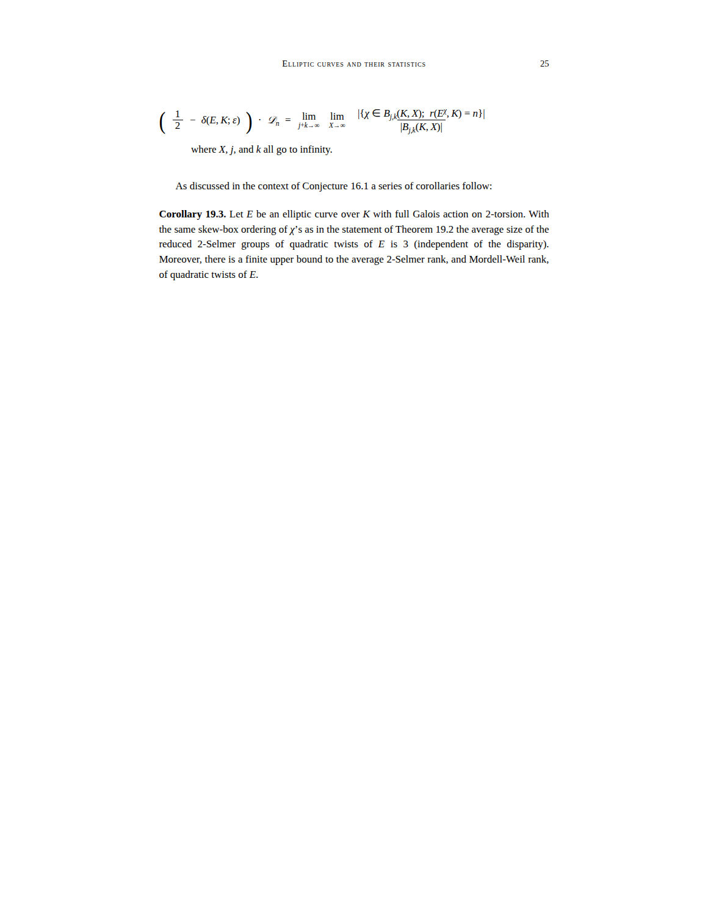Elliptic curves and their statistics 25
(12−δ(E, K; ε))·𝒟n = lim j+k→∞ lim X→∞ |{χ ∈ Bj,k(K, X); r(Eχ, K) = n}| |Bj,k(K, X)|
where X, j, and k all go to infinity.
As discussed in the context of Conjecture 16.1 a series of corollaries follow:
Corollary 19.3. Let E be an elliptic curve over K with full Galois action on 2-torsion. With the same skew-box ordering of χ’s as in the statement of Theorem 19.2 the average size of the reduced 2-Selmer groups of quadratic twists of E is 3 (independent of the disparity). Moreover, there is a finite upper bound to the average 2-Selmer rank, and Mordell-Weil rank, of quadratic twists of E.